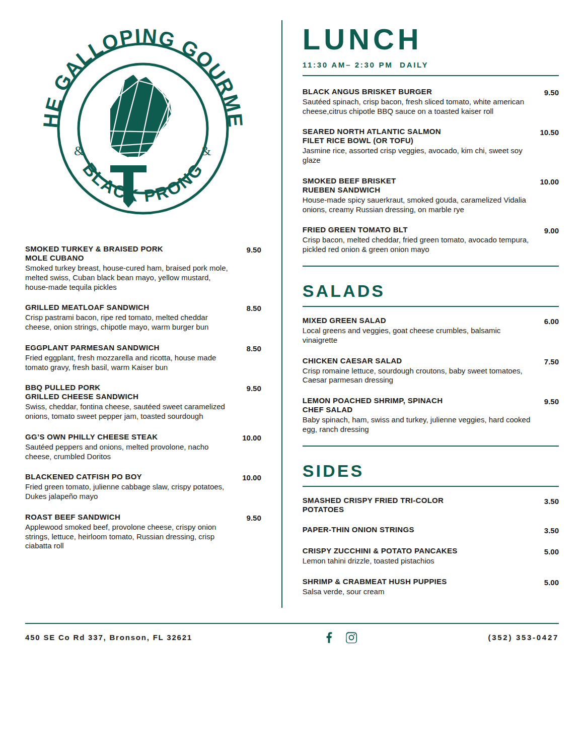THE GALLOPING GOURMET BLACK PRONG & &
Smoked Turkey & Braised Pork
Mole Cubano
Smoked turkey breast, house-cured ham, braised pork mole, melted swiss, Cuban black bean mayo, yellow mustard, house-made tequila pickles
9.50
Grilled Meatloaf Sandwich
Crisp pastrami bacon, ripe red tomato, melted cheddar cheese, onion strings, chipotle mayo, warm burger bun
8.50
Eggplant Parmesan Sandwich
Fried eggplant, fresh mozzarella and ricotta, house made tomato gravy, fresh basil, warm Kaiser bun
8.50
BBQ Pulled Pork
Grilled Cheese Sandwich
Swiss, cheddar, fontina cheese, sautéed sweet caramelized onions, tomato sweet pepper jam, toasted sourdough
9.50
GG’s Own Philly Cheese Steak
Sautéed peppers and onions, melted provolone, nacho cheese, crumbled Doritos
10.00
Blackened Catfish Po Boy
Fried green tomato, julienne cabbage slaw, crispy potatoes, Dukes jalapeño mayo
10.00
Roast Beef Sandwich
Applewood smoked beef, provolone cheese, crispy onion strings, lettuce, heirloom tomato, Russian dressing, crisp ciabatta roll
9.50
LUNCH
11:30 AM– 2:30 PM DAILY
Black Angus Brisket Burger
Sautéed spinach, crisp bacon, fresh sliced tomato, white american cheese,citrus chipotle BBQ sauce on a toasted kaiser roll
9.50
Seared North Atlantic Salmon
Filet Rice Bowl (or tofu)
Jasmine rice, assorted crisp veggies, avocado, kim chi, sweet soy glaze
10.50
Smoked Beef Brisket
Rueben Sandwich
House-made spicy sauerkraut, smoked gouda, caramelized Vidalia onions, creamy Russian dressing, on marble rye
10.00
Fried Green Tomato BLT
Crisp bacon, melted cheddar, fried green tomato, avocado tempura, pickled red onion & green onion mayo
9.00
SALADS
Mixed Green Salad
Local greens and veggies, goat cheese crumbles, balsamic vinaigrette
6.00
Chicken Caesar Salad
Crisp romaine lettuce, sourdough croutons, baby sweet tomatoes, Caesar parmesan dressing
7.50
Lemon Poached Shrimp, Spinach
Chef Salad
Baby spinach, ham, swiss and turkey, julienne veggies, hard cooked egg, ranch dressing
9.50
SIDES
Smashed Crispy Fried Tri-Color
Potatoes
3.50
Paper-Thin Onion Strings
3.50
Crispy Zucchini & Potato Pancakes
Lemon tahini drizzle, toasted pistachios
5.00
Shrimp & Crabmeat Hush Puppies
Salsa verde, sour cream
5.00
450 SE Co Rd 337, Bronson, FL 32621
(352) 353-0427